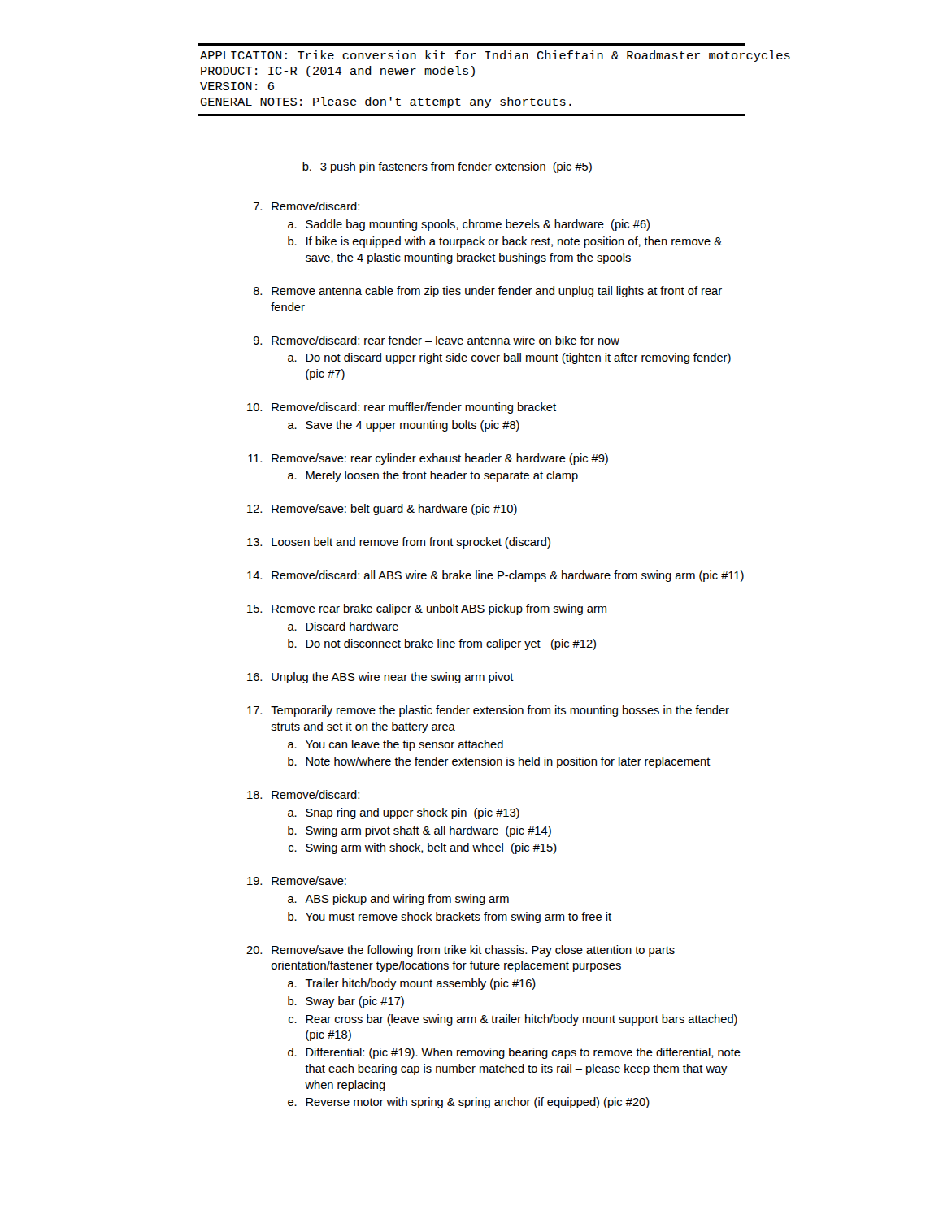APPLICATION: Trike conversion kit for Indian Chieftain & Roadmaster motorcycles
PRODUCT: IC-R (2014 and newer models)
VERSION: 6
GENERAL NOTES: Please don't attempt any shortcuts.
3 push pin fasteners from fender extension (pic #5)
Remove/discard:
Saddle bag mounting spools, chrome bezels & hardware (pic #6)
If bike is equipped with a tourpack or back rest, note position of, then remove & save, the 4 plastic mounting bracket bushings from the spools
Remove antenna cable from zip ties under fender and unplug tail lights at front of rear fender
Remove/discard: rear fender – leave antenna wire on bike for now
Do not discard upper right side cover ball mount (tighten it after removing fender) (pic #7)
Remove/discard: rear muffler/fender mounting bracket
Save the 4 upper mounting bolts (pic #8)
Remove/save: rear cylinder exhaust header & hardware (pic #9)
Merely loosen the front header to separate at clamp
Remove/save: belt guard & hardware (pic #10)
Loosen belt and remove from front sprocket (discard)
Remove/discard: all ABS wire & brake line P-clamps & hardware from swing arm (pic #11)
Remove rear brake caliper & unbolt ABS pickup from swing arm
Discard hardware
Do not disconnect brake line from caliper yet (pic #12)
Unplug the ABS wire near the swing arm pivot
Temporarily remove the plastic fender extension from its mounting bosses in the fender struts and set it on the battery area
You can leave the tip sensor attached
Note how/where the fender extension is held in position for later replacement
Remove/discard:
Snap ring and upper shock pin (pic #13)
Swing arm pivot shaft & all hardware (pic #14)
Swing arm with shock, belt and wheel (pic #15)
Remove/save:
ABS pickup and wiring from swing arm
You must remove shock brackets from swing arm to free it
Remove/save the following from trike kit chassis. Pay close attention to parts orientation/fastener type/locations for future replacement purposes
Trailer hitch/body mount assembly (pic #16)
Sway bar (pic #17)
Rear cross bar (leave swing arm & trailer hitch/body mount support bars attached) (pic #18)
Differential: (pic #19). When removing bearing caps to remove the differential, note that each bearing cap is number matched to its rail – please keep them that way when replacing
Reverse motor with spring & spring anchor (if equipped) (pic #20)